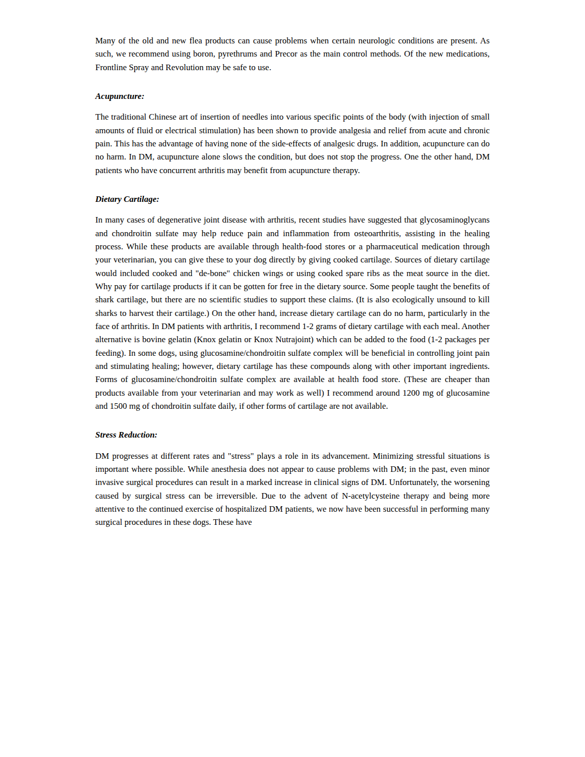Many of the old and new flea products can cause problems when certain neurologic conditions are present. As such, we recommend using boron, pyrethrums and Precor as the main control methods. Of the new medications, Frontline Spray and Revolution may be safe to use.
Acupuncture:
The traditional Chinese art of insertion of needles into various specific points of the body (with injection of small amounts of fluid or electrical stimulation) has been shown to provide analgesia and relief from acute and chronic pain. This has the advantage of having none of the side-effects of analgesic drugs. In addition, acupuncture can do no harm. In DM, acupuncture alone slows the condition, but does not stop the progress. One the other hand, DM patients who have concurrent arthritis may benefit from acupuncture therapy.
Dietary Cartilage:
In many cases of degenerative joint disease with arthritis, recent studies have suggested that glycosaminoglycans and chondroitin sulfate may help reduce pain and inflammation from osteoarthritis, assisting in the healing process. While these products are available through health-food stores or a pharmaceutical medication through your veterinarian, you can give these to your dog directly by giving cooked cartilage. Sources of dietary cartilage would included cooked and "de-bone" chicken wings or using cooked spare ribs as the meat source in the diet. Why pay for cartilage products if it can be gotten for free in the dietary source. Some people taught the benefits of shark cartilage, but there are no scientific studies to support these claims. (It is also ecologically unsound to kill sharks to harvest their cartilage.) On the other hand, increase dietary cartilage can do no harm, particularly in the face of arthritis. In DM patients with arthritis, I recommend 1-2 grams of dietary cartilage with each meal. Another alternative is bovine gelatin (Knox gelatin or Knox Nutrajoint) which can be added to the food (1-2 packages per feeding). In some dogs, using glucosamine/chondroitin sulfate complex will be beneficial in controlling joint pain and stimulating healing; however, dietary cartilage has these compounds along with other important ingredients. Forms of glucosamine/chondroitin sulfate complex are available at health food store. (These are cheaper than products available from your veterinarian and may work as well) I recommend around 1200 mg of glucosamine and 1500 mg of chondroitin sulfate daily, if other forms of cartilage are not available.
Stress Reduction:
DM progresses at different rates and "stress" plays a role in its advancement. Minimizing stressful situations is important where possible. While anesthesia does not appear to cause problems with DM; in the past, even minor invasive surgical procedures can result in a marked increase in clinical signs of DM. Unfortunately, the worsening caused by surgical stress can be irreversible. Due to the advent of N-acetylcysteine therapy and being more attentive to the continued exercise of hospitalized DM patients, we now have been successful in performing many surgical procedures in these dogs. These have